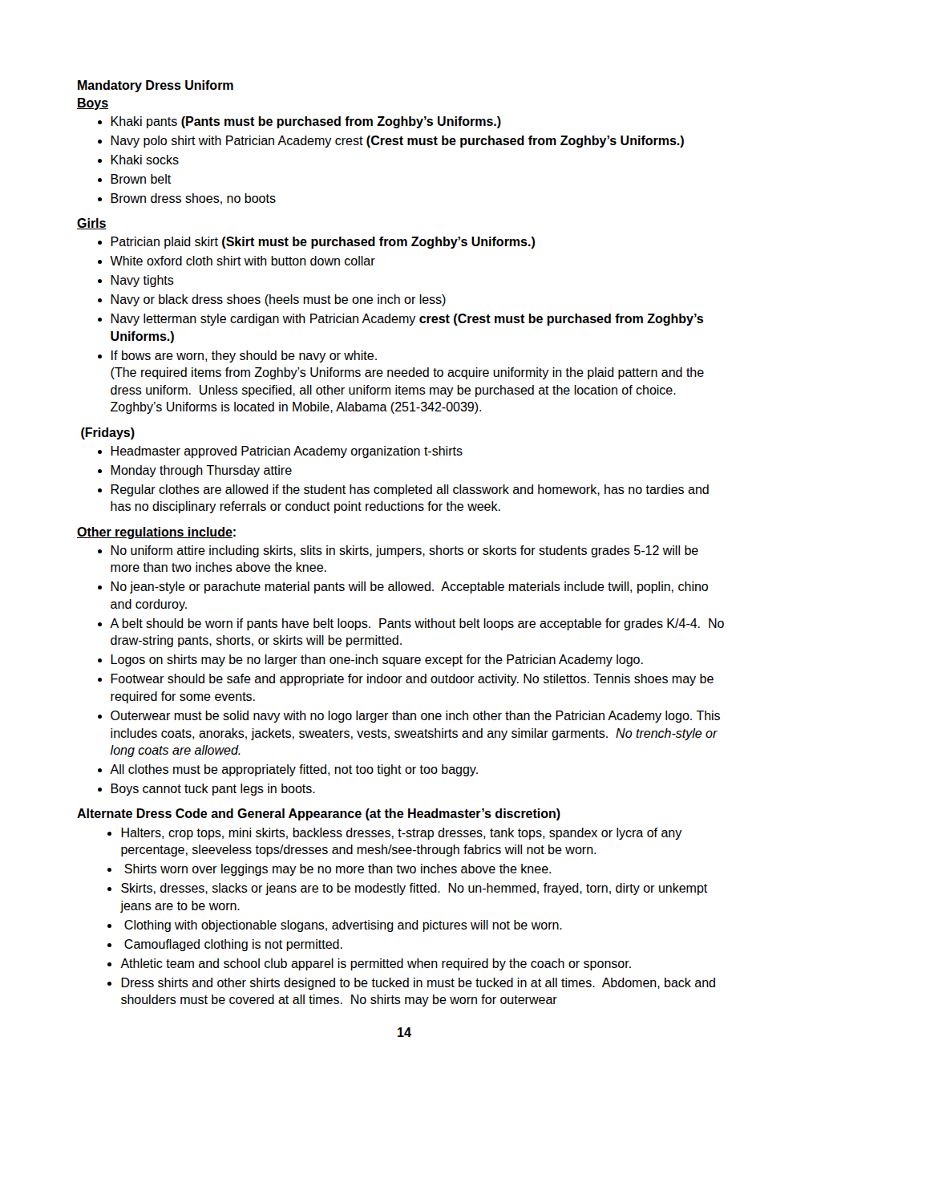Mandatory Dress Uniform
Boys
Khaki pants (Pants must be purchased from Zoghby’s Uniforms.)
Navy polo shirt with Patrician Academy crest (Crest must be purchased from Zoghby’s Uniforms.)
Khaki socks
Brown belt
Brown dress shoes, no boots
Girls
Patrician plaid skirt (Skirt must be purchased from Zoghby’s Uniforms.)
White oxford cloth shirt with button down collar
Navy tights
Navy or black dress shoes (heels must be one inch or less)
Navy letterman style cardigan with Patrician Academy crest (Crest must be purchased from Zoghby’s Uniforms.)
If bows are worn, they should be navy or white. (The required items from Zoghby’s Uniforms are needed to acquire uniformity in the plaid pattern and the dress uniform. Unless specified, all other uniform items may be purchased at the location of choice. Zoghby’s Uniforms is located in Mobile, Alabama (251-342-0039).
(Fridays)
Headmaster approved Patrician Academy organization t-shirts
Monday through Thursday attire
Regular clothes are allowed if the student has completed all classwork and homework, has no tardies and has no disciplinary referrals or conduct point reductions for the week.
Other regulations include:
No uniform attire including skirts, slits in skirts, jumpers, shorts or skorts for students grades 5-12 will be more than two inches above the knee.
No jean-style or parachute material pants will be allowed. Acceptable materials include twill, poplin, chino and corduroy.
A belt should be worn if pants have belt loops. Pants without belt loops are acceptable for grades K/4-4. No draw-string pants, shorts, or skirts will be permitted.
Logos on shirts may be no larger than one-inch square except for the Patrician Academy logo.
Footwear should be safe and appropriate for indoor and outdoor activity. No stilettos. Tennis shoes may be required for some events.
Outerwear must be solid navy with no logo larger than one inch other than the Patrician Academy logo. This includes coats, anoraks, jackets, sweaters, vests, sweatshirts and any similar garments. No trench-style or long coats are allowed.
All clothes must be appropriately fitted, not too tight or too baggy.
Boys cannot tuck pant legs in boots.
Alternate Dress Code and General Appearance (at the Headmaster’s discretion)
Halters, crop tops, mini skirts, backless dresses, t-strap dresses, tank tops, spandex or lycra of any percentage, sleeveless tops/dresses and mesh/see-through fabrics will not be worn.
Shirts worn over leggings may be no more than two inches above the knee.
Skirts, dresses, slacks or jeans are to be modestly fitted. No un-hemmed, frayed, torn, dirty or unkempt jeans are to be worn.
Clothing with objectionable slogans, advertising and pictures will not be worn.
Camouflaged clothing is not permitted.
Athletic team and school club apparel is permitted when required by the coach or sponsor.
Dress shirts and other shirts designed to be tucked in must be tucked in at all times. Abdomen, back and shoulders must be covered at all times. No shirts may be worn for outerwear
14